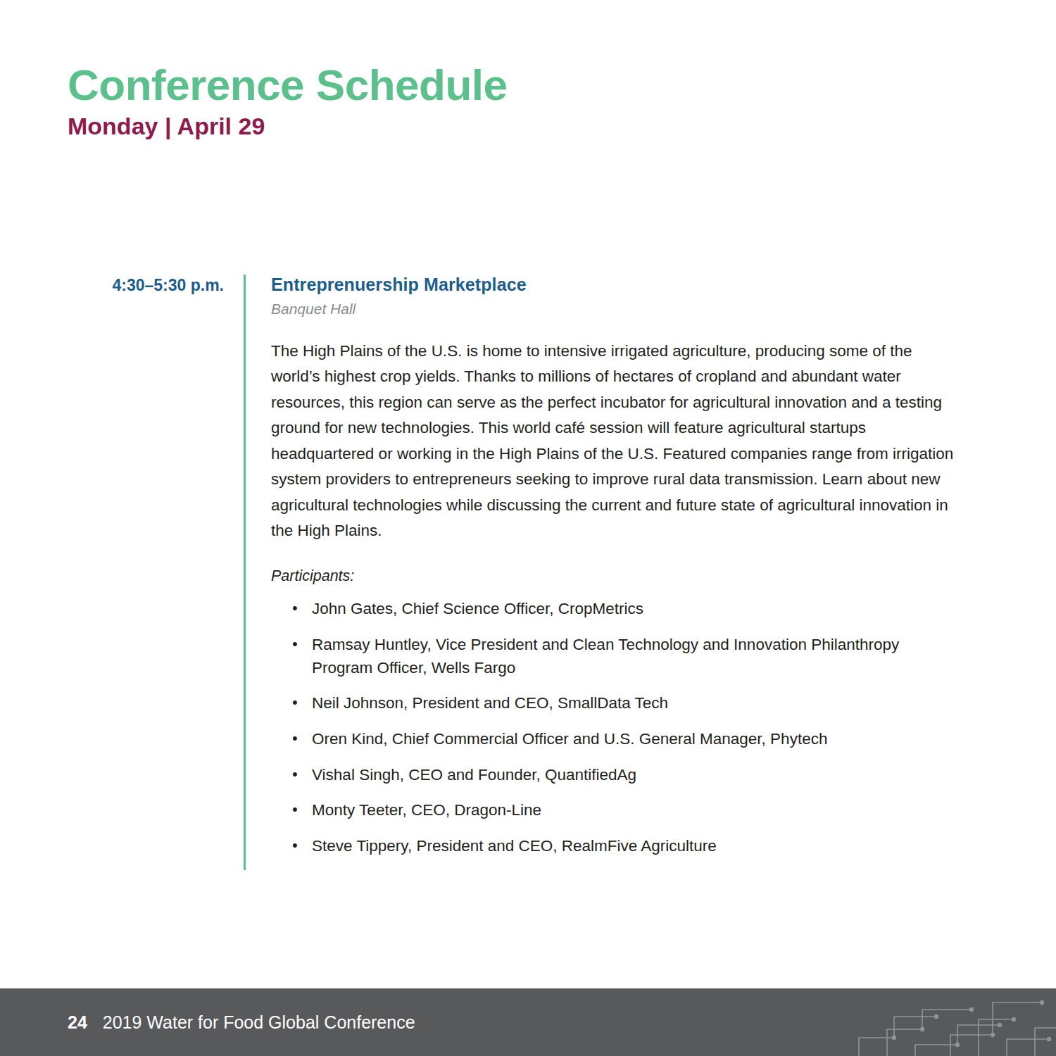Conference Schedule
Monday | April 29
4:30–5:30 p.m.
Entreprenuership Marketplace
Banquet Hall
The High Plains of the U.S. is home to intensive irrigated agriculture, producing some of the world’s highest crop yields. Thanks to millions of hectares of cropland and abundant water resources, this region can serve as the perfect incubator for agricultural innovation and a testing ground for new technologies. This world café session will feature agricultural startups headquartered or working in the High Plains of the U.S. Featured companies range from irrigation system providers to entrepreneurs seeking to improve rural data transmission. Learn about new agricultural technologies while discussing the current and future state of agricultural innovation in the High Plains.
Participants:
John Gates, Chief Science Officer, CropMetrics
Ramsay Huntley, Vice President and Clean Technology and Innovation Philanthropy Program Officer, Wells Fargo
Neil Johnson, President and CEO, SmallData Tech
Oren Kind, Chief Commercial Officer and U.S. General Manager, Phytech
Vishal Singh, CEO and Founder, QuantifiedAg
Monty Teeter, CEO, Dragon-Line
Steve Tippery, President and CEO, RealmFive Agriculture
24 2019 Water for Food Global Conference